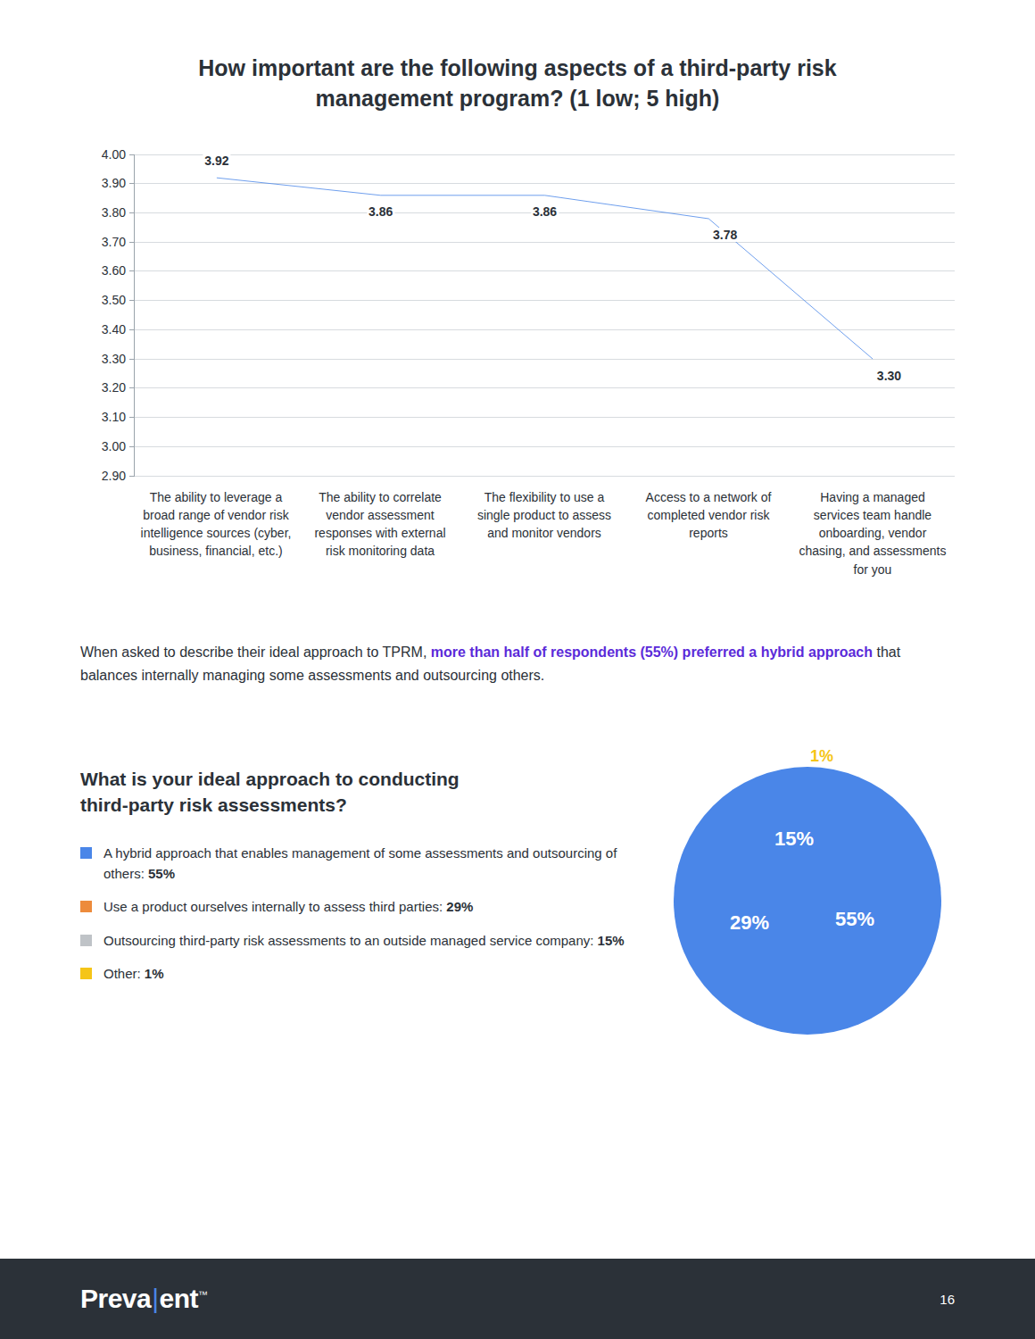How important are the following aspects of a third-party risk management program? (1 low; 5 high)
4.00
3.90
3.80
3.70
3.60
3.50
3.40
3.30
3.20
3.10
3.00
2.90
3.92
3.86
3.86
3.78
3.30
The ability to leverage a broad range of vendor risk intelligence sources (cyber, business, financial, etc.)
The ability to correlate vendor assessment responses with external risk monitoring data
The flexibility to use a single product to assess and monitor vendors
Access to a network of completed vendor risk reports
Having a managed services team handle onboarding, vendor chasing, and assessments for you
When asked to describe their ideal approach to TPRM, more than half of respondents (55%) preferred a hybrid approach that balances internally managing some assessments and outsourcing others.
What is your ideal approach to conducting third-party risk assessments?
A hybrid approach that enables management of some assessments and outsourcing of others: 55%
Use a product ourselves internally to assess third parties: 29%
Outsourcing third-party risk assessments to an outside managed service company: 15%
Other: 1%
55% 29% 15% 1%
Preva|ent™
16